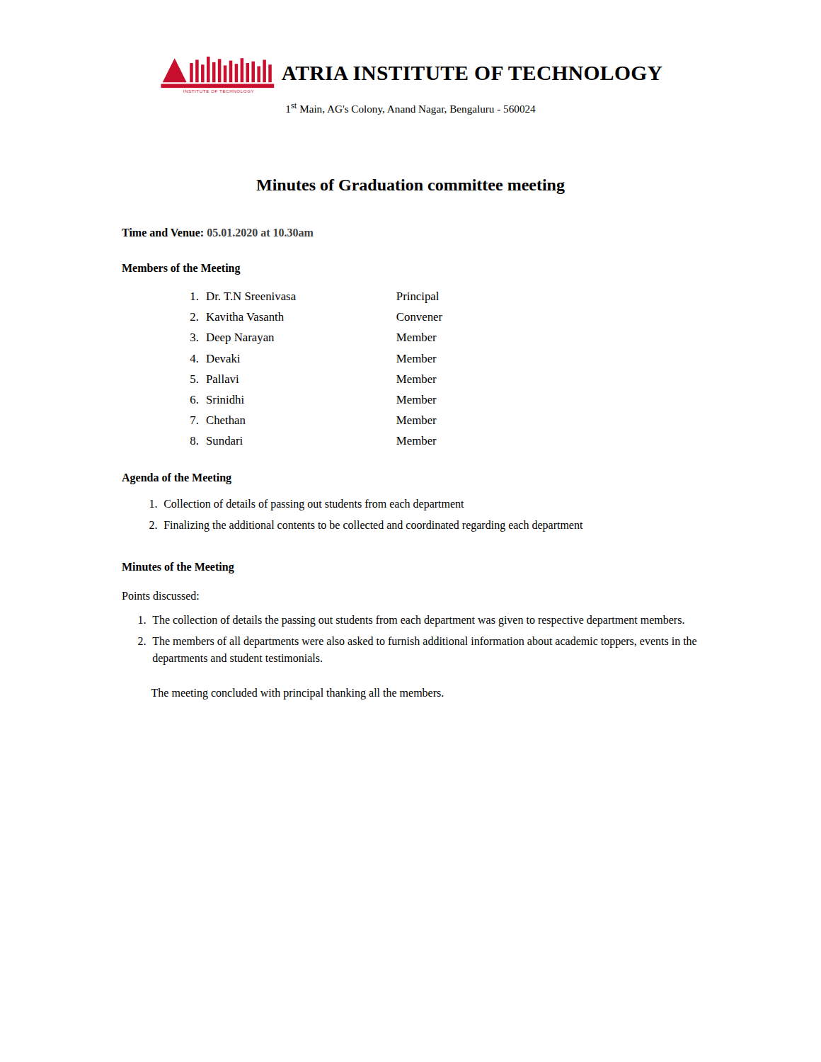INSTITUTE OF TECHNOLOGY
ATRIA INSTITUTE OF TECHNOLOGY
1st Main, AG's Colony, Anand Nagar, Bengaluru - 560024
Minutes of Graduation committee meeting
Time and Venue: 05.01.2020 at 10.30am
Members of the Meeting
| 1. | Dr. T.N Sreenivasa | Principal |
| 2. | Kavitha Vasanth | Convener |
| 3. | Deep Narayan | Member |
| 4. | Devaki | Member |
| 5. | Pallavi | Member |
| 6. | Srinidhi | Member |
| 7. | Chethan | Member |
| 8. | Sundari | Member |
Agenda of the Meeting
Collection of details of passing out students from each department
Finalizing the additional contents to be collected and coordinated regarding each department
Minutes of the Meeting
Points discussed:
The collection of details the passing out students from each department was given to respective department members.
The members of all departments were also asked to furnish additional information about academic toppers, events in the departments and student testimonials.
The meeting concluded with principal thanking all the members.